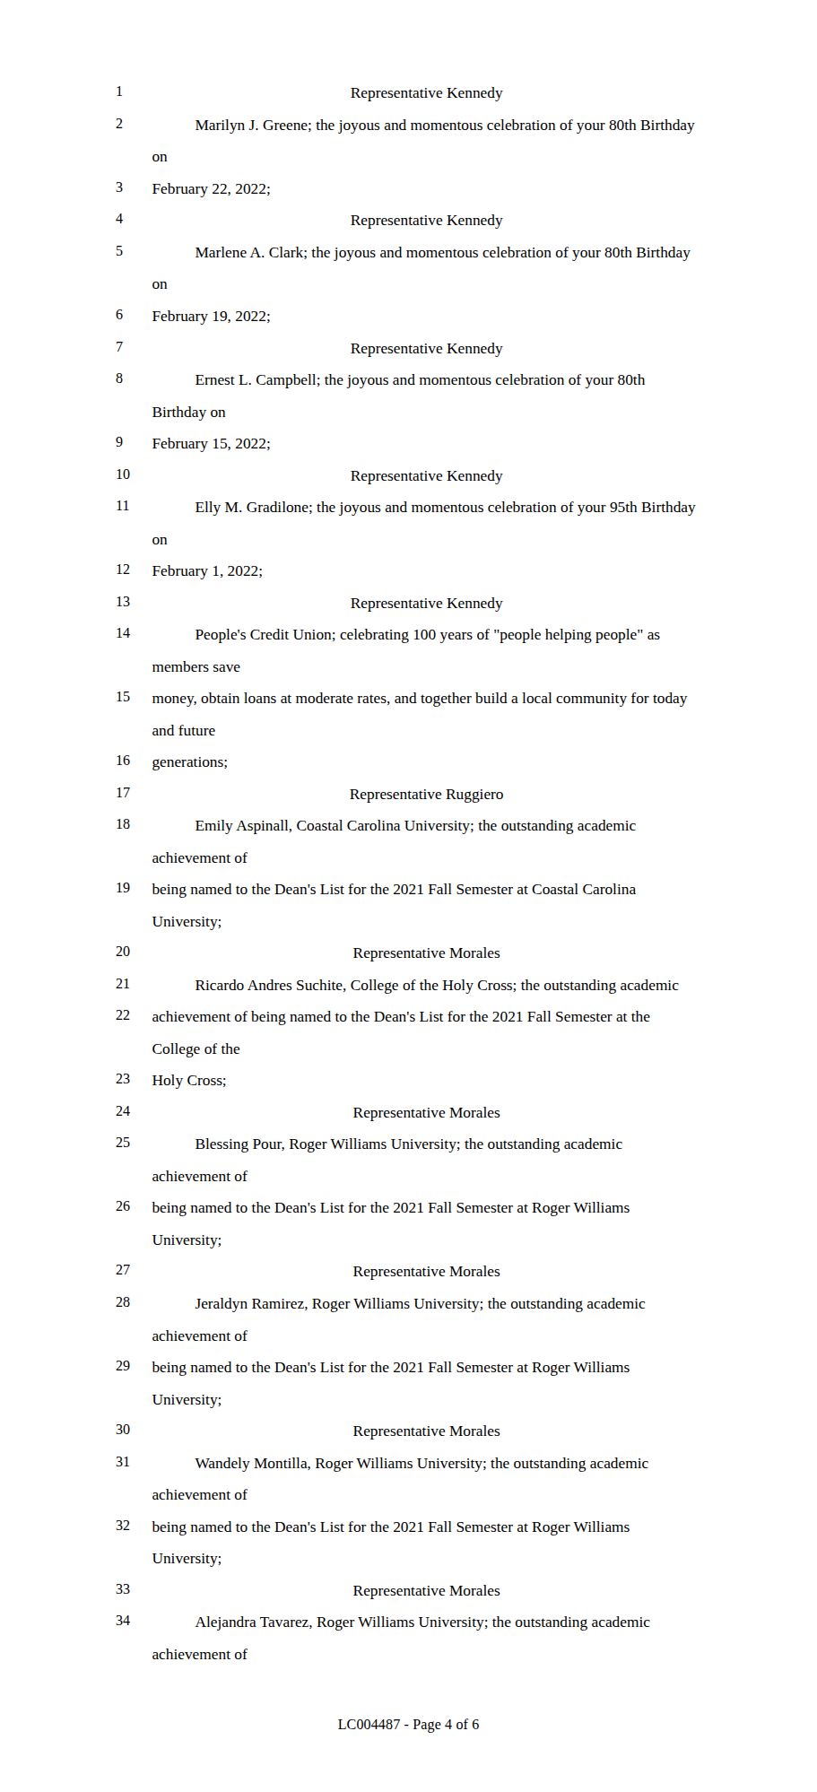| 1 | Representative Kennedy |
| 2 | Marilyn J. Greene; the joyous and momentous celebration of your 80th Birthday on |
| 3 | February 22, 2022; |
| 4 | Representative Kennedy |
| 5 | Marlene A. Clark; the joyous and momentous celebration of your 80th Birthday on |
| 6 | February 19, 2022; |
| 7 | Representative Kennedy |
| 8 | Ernest L. Campbell; the joyous and momentous celebration of your 80th Birthday on |
| 9 | February 15, 2022; |
| 10 | Representative Kennedy |
| 11 | Elly M. Gradilone; the joyous and momentous celebration of your 95th Birthday on |
| 12 | February 1, 2022; |
| 13 | Representative Kennedy |
| 14 | People's Credit Union; celebrating 100 years of "people helping people" as members save |
| 15 | money, obtain loans at moderate rates, and together build a local community for today and future |
| 16 | generations; |
| 17 | Representative Ruggiero |
| 18 | Emily Aspinall, Coastal Carolina University; the outstanding academic achievement of |
| 19 | being named to the Dean's List for the 2021 Fall Semester at Coastal Carolina University; |
| 20 | Representative Morales |
| 21 | Ricardo Andres Suchite, College of the Holy Cross; the outstanding academic |
| 22 | achievement of being named to the Dean's List for the 2021 Fall Semester at the College of the |
| 23 | Holy Cross; |
| 24 | Representative Morales |
| 25 | Blessing Pour, Roger Williams University; the outstanding academic achievement of |
| 26 | being named to the Dean's List for the 2021 Fall Semester at Roger Williams University; |
| 27 | Representative Morales |
| 28 | Jeraldyn Ramirez, Roger Williams University; the outstanding academic achievement of |
| 29 | being named to the Dean's List for the 2021 Fall Semester at Roger Williams University; |
| 30 | Representative Morales |
| 31 | Wandely Montilla, Roger Williams University; the outstanding academic achievement of |
| 32 | being named to the Dean's List for the 2021 Fall Semester at Roger Williams University; |
| 33 | Representative Morales |
| 34 | Alejandra Tavarez, Roger Williams University; the outstanding academic achievement of |
LC004487 - Page 4 of 6